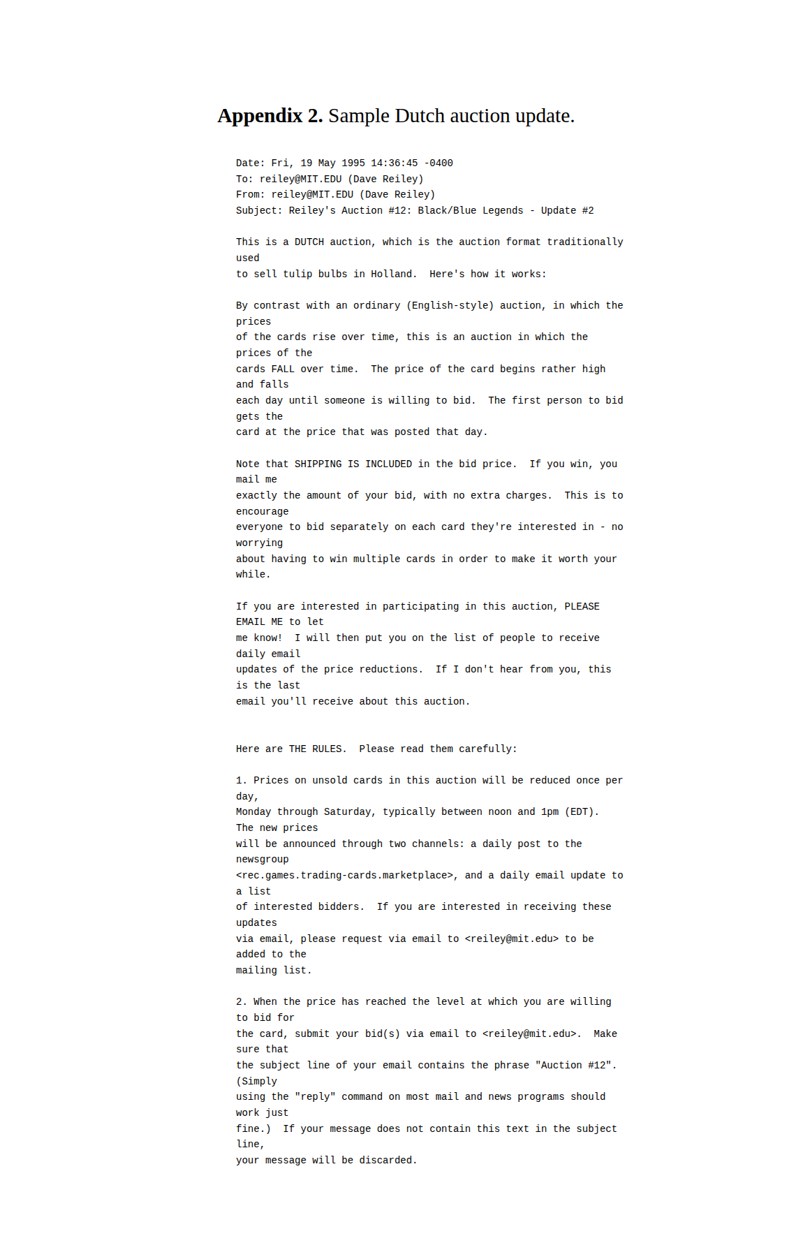Appendix 2. Sample Dutch auction update.
Date: Fri, 19 May 1995 14:36:45 -0400
To: reiley@MIT.EDU (Dave Reiley)
From: reiley@MIT.EDU (Dave Reiley)
Subject: Reiley's Auction #12: Black/Blue Legends - Update #2

This is a DUTCH auction, which is the auction format traditionally used
to sell tulip bulbs in Holland.  Here's how it works:

By contrast with an ordinary (English-style) auction, in which the prices
of the cards rise over time, this is an auction in which the prices of the
cards FALL over time.  The price of the card begins rather high and falls
each day until someone is willing to bid.  The first person to bid gets the
card at the price that was posted that day.

Note that SHIPPING IS INCLUDED in the bid price.  If you win, you mail me
exactly the amount of your bid, with no extra charges.  This is to encourage
everyone to bid separately on each card they're interested in - no worrying
about having to win multiple cards in order to make it worth your while.

If you are interested in participating in this auction, PLEASE EMAIL ME to let
me know!  I will then put you on the list of people to receive daily email
updates of the price reductions.  If I don't hear from you, this is the last
email you'll receive about this auction.


Here are THE RULES.  Please read them carefully:

1. Prices on unsold cards in this auction will be reduced once per day,
Monday through Saturday, typically between noon and 1pm (EDT).  The new prices
will be announced through two channels: a daily post to the newsgroup
<rec.games.trading-cards.marketplace>, and a daily email update to a list
of interested bidders.  If you are interested in receiving these updates
via email, please request via email to <reiley@mit.edu> to be added to the
mailing list.

2. When the price has reached the level at which you are willing to bid for
the card, submit your bid(s) via email to <reiley@mit.edu>.  Make sure that
the subject line of your email contains the phrase "Auction #12".  (Simply
using the "reply" command on most mail and news programs should work just
fine.)  If your message does not contain this text in the subject line,
your message will be discarded.